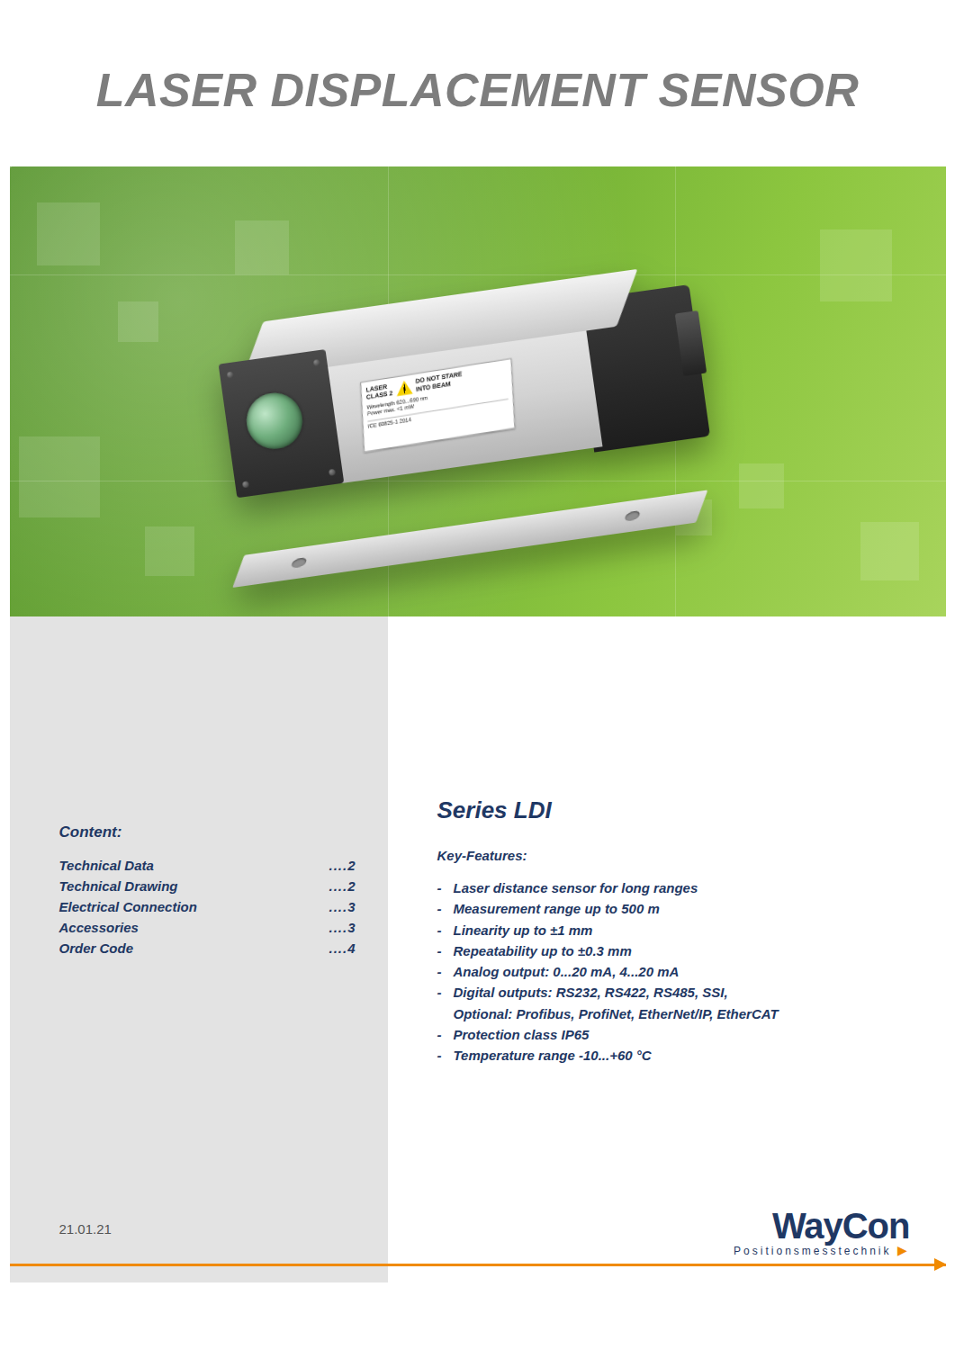LASER DISPLACEMENT SENSOR
LASER
CLASS 2
DO NOT STARE
INTO BEAM
Wavelength 620...690 nm
Power max. <1 mW
ICE 60825-1 2014
Content:
Technical Data....2
Technical Drawing....2
Electrical Connection....3
Accessories....3
Order Code....4
Series LDI
Key-Features:
Laser distance sensor for long ranges
Measurement range up to 500 m
Linearity up to ±1 mm
Repeatability up to ±0.3 mm
Analog output: 0...20 mA, 4...20 mA
Digital outputs: RS232, RS422, RS485, SSI,
Optional: Profibus, ProfiNet, EtherNet/IP, EtherCAT
Protection class IP65
Temperature range -10...+60 °C
21.01.21
Way Con
Positionsmesstechnik▶